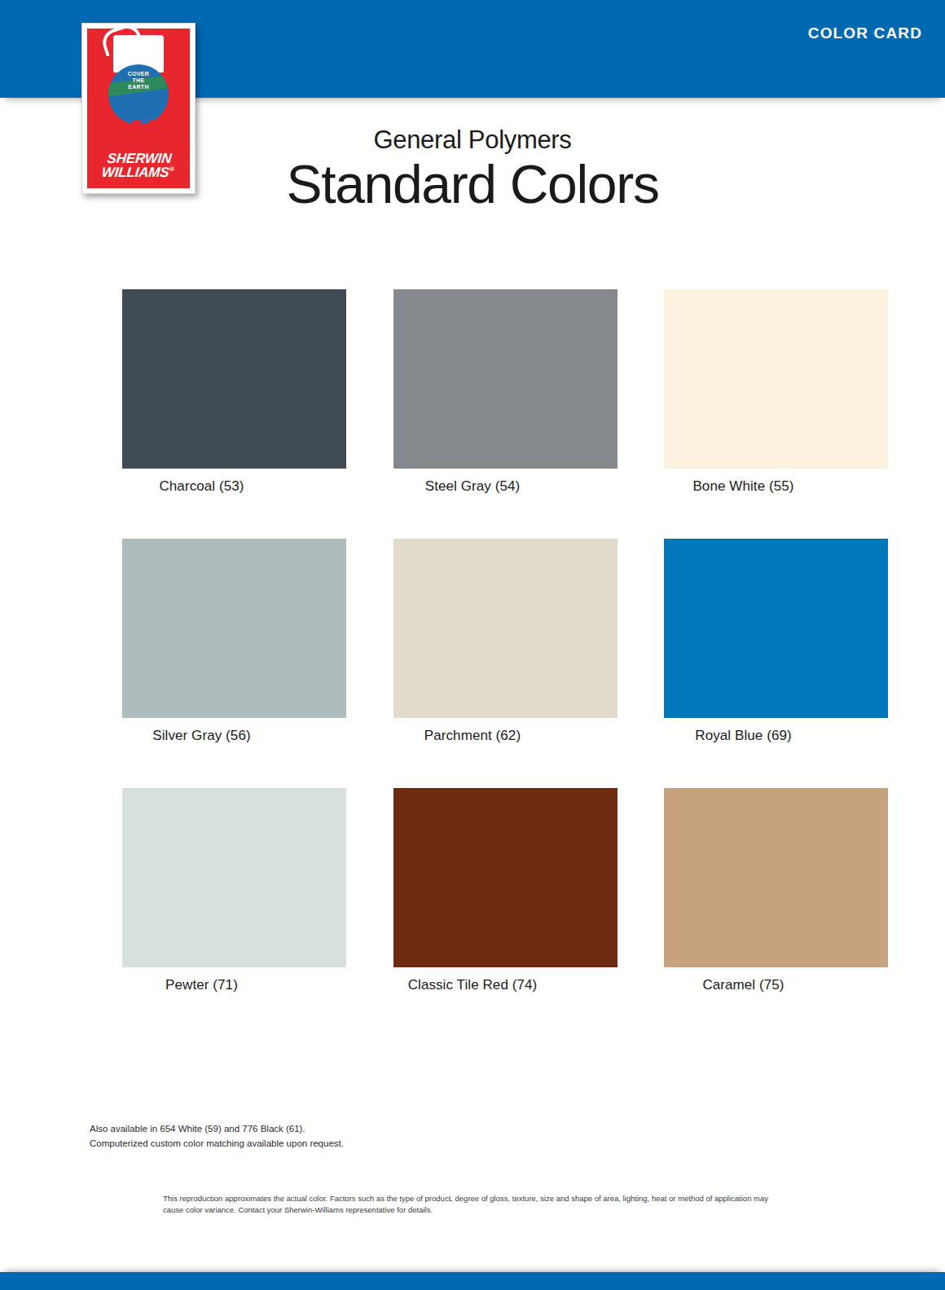COLOR CARD
COVER
THE
EARTH
SHERWIN WILLIAMS®
General Polymers
Standard Colors
Charcoal (53)
Steel Gray (54)
Bone White (55)
Silver Gray (56)
Parchment (62)
Royal Blue (69)
Pewter (71)
Classic Tile Red (74)
Caramel (75)
Also available in 654 White (59) and 776 Black (61).
Computerized custom color matching available upon request.
This reproduction approximates the actual color. Factors such as the type of product, degree of gloss, texture, size and shape of area, lighting, heat or method of application may cause color variance. Contact your Sherwin-Williams representative for details.